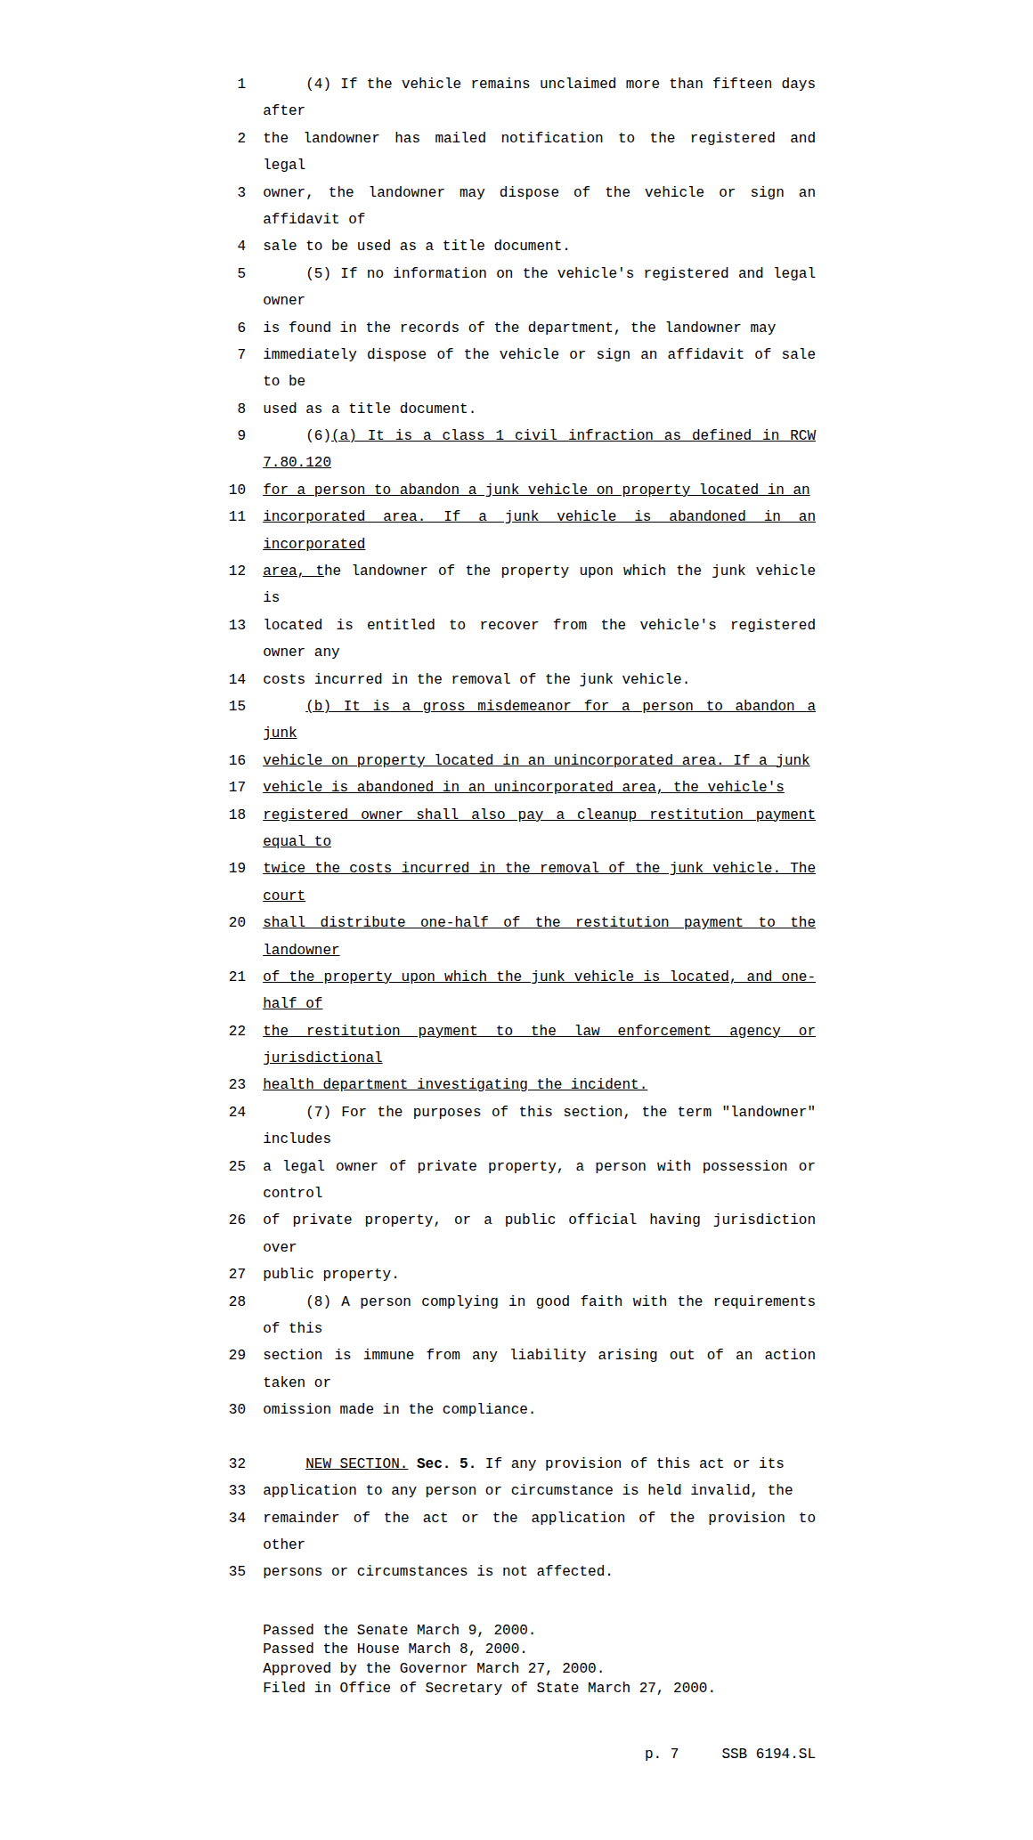(4) If the vehicle remains unclaimed more than fifteen days after
the landowner has mailed notification to the registered and legal
owner, the landowner may dispose of the vehicle or sign an affidavit of
sale to be used as a title document.
(5) If no information on the vehicle's registered and legal owner
is found in the records of the department, the landowner may
immediately dispose of the vehicle or sign an affidavit of sale to be
used as a title document.
(6)(a) It is a class 1 civil infraction as defined in RCW 7.80.120
for a person to abandon a junk vehicle on property located in an
incorporated area. If a junk vehicle is abandoned in an incorporated
area, the landowner of the property upon which the junk vehicle is
located is entitled to recover from the vehicle's registered owner any
costs incurred in the removal of the junk vehicle.
(b) It is a gross misdemeanor for a person to abandon a junk
vehicle on property located in an unincorporated area. If a junk
vehicle is abandoned in an unincorporated area, the vehicle's
registered owner shall also pay a cleanup restitution payment equal to
twice the costs incurred in the removal of the junk vehicle. The court
shall distribute one-half of the restitution payment to the landowner
of the property upon which the junk vehicle is located, and one-half of
the restitution payment to the law enforcement agency or jurisdictional
health department investigating the incident.
(7) For the purposes of this section, the term "landowner" includes
a legal owner of private property, a person with possession or control
of private property, or a public official having jurisdiction over
public property.
(8) A person complying in good faith with the requirements of this
section is immune from any liability arising out of an action taken or
omission made in the compliance.
NEW SECTION. Sec. 5. If any provision of this act or its
application to any person or circumstance is held invalid, the
remainder of the act or the application of the provision to other
persons or circumstances is not affected.
Passed the Senate March 9, 2000.
Passed the House March 8, 2000.
Approved by the Governor March 27, 2000.
Filed in Office of Secretary of State March 27, 2000.
p. 7 SSB 6194.SL